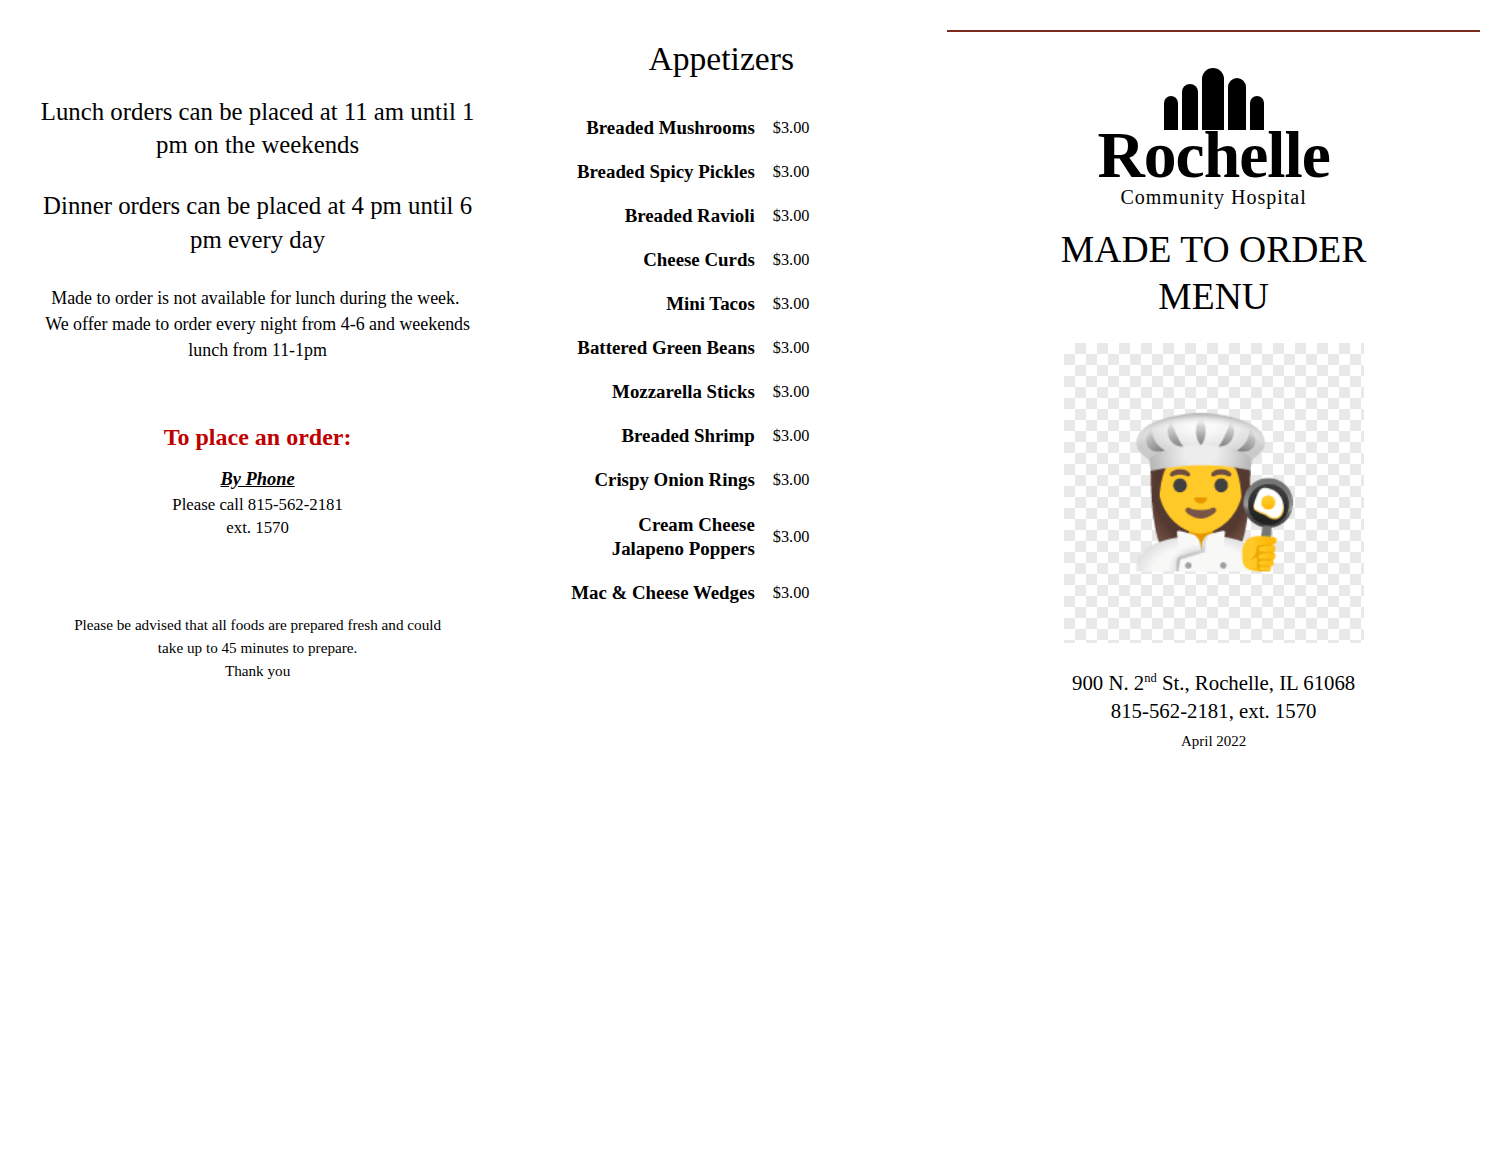Lunch orders can be placed at 11 am until 1 pm on the weekends
Dinner orders can be placed at 4 pm until 6 pm every day
Made to order is not available for lunch during the week. We offer made to order every night from 4-6 and weekends lunch from 11-1pm
To place an order:
By Phone
Please call 815-562-2181
ext. 1570
Please be advised that all foods are prepared fresh and could take up to 45 minutes to prepare.
Thank you
Appetizers
| Breaded Mushrooms | $3.00 |
| Breaded Spicy Pickles | $3.00 |
| Breaded Ravioli | $3.00 |
| Cheese Curds | $3.00 |
| Mini Tacos | $3.00 |
| Battered Green Beans | $3.00 |
| Mozzarella Sticks | $3.00 |
| Breaded Shrimp | $3.00 |
| Crispy Onion Rings | $3.00 |
| Cream Cheese Jalapeno Poppers | $3.00 |
| Mac & Cheese Wedges | $3.00 |
Rochelle
Community Hospital
MADE TO ORDER
MENU
👩‍🍳
900 N. 2nd St., Rochelle, IL 61068
815-562-2181, ext. 1570
April 2022